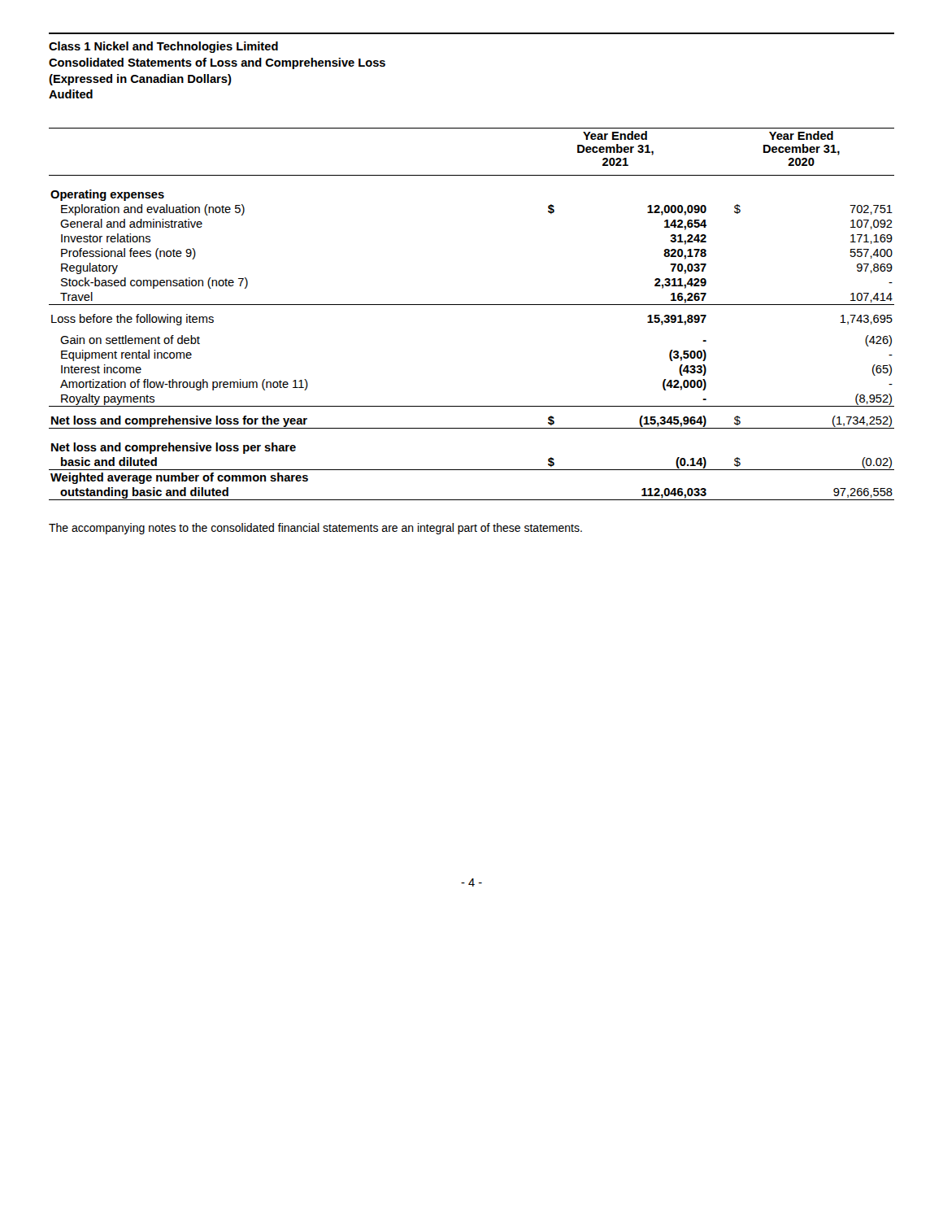Class 1 Nickel and Technologies Limited
Consolidated Statements of Loss and Comprehensive Loss
(Expressed in Canadian Dollars)
Audited
| | Year Ended December 31, 2021 | Year Ended December 31, 2020 |
| --- | --- | --- |
| Operating expenses | | | | |
| Exploration and evaluation (note 5) | $ | 12,000,090 | $ | 702,751 |
| General and administrative | | 142,654 | | 107,092 |
| Investor relations | | 31,242 | | 171,169 |
| Professional fees (note 9) | | 820,178 | | 557,400 |
| Regulatory | | 70,037 | | 97,869 |
| Stock-based compensation (note 7) | | 2,311,429 | | - |
| Travel | | 16,267 | | 107,414 |
| Loss before the following items | | 15,391,897 | | 1,743,695 |
| Gain on settlement of debt | | - | | (426) |
| Equipment rental income | | (3,500) | | - |
| Interest income | | (433) | | (65) |
| Amortization of flow-through premium (note 11) | | (42,000) | | - |
| Royalty payments | | - | | (8,952) |
| Net loss and comprehensive loss for the year | $ | (15,345,964) | $ | (1,734,252) |
| Net loss and comprehensive loss per share | | | | |
| basic and diluted | $ | (0.14) | $ | (0.02) |
| Weighted average number of common shares | | | | |
| outstanding basic and diluted | | 112,046,033 | | 97,266,558 |
The accompanying notes to the consolidated financial statements are an integral part of these statements.
- 4 -